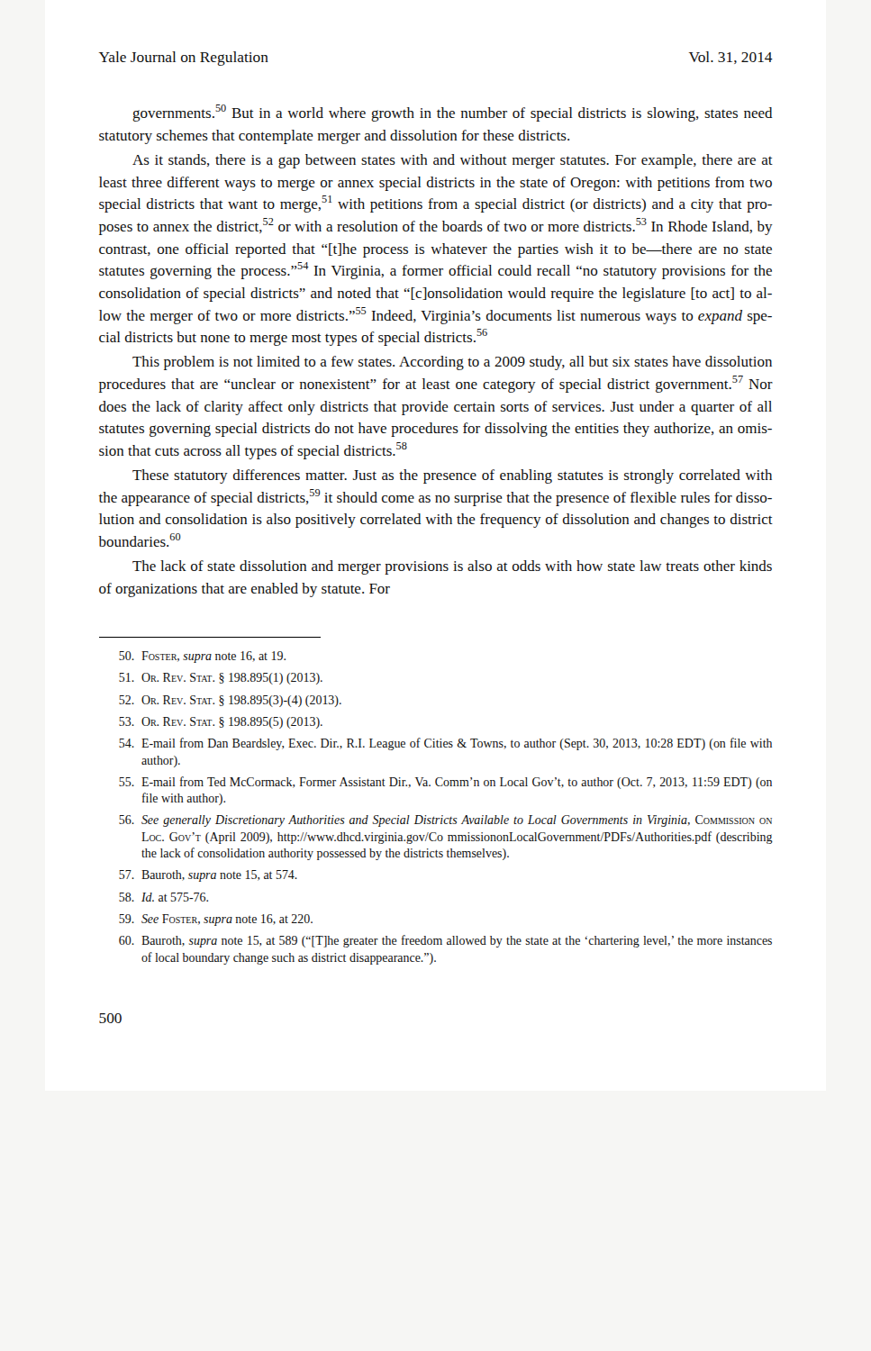Yale Journal on Regulation Vol. 31, 2014
governments.50 But in a world where growth in the number of special districts is slowing, states need statutory schemes that contemplate merger and dissolution for these districts.
As it stands, there is a gap between states with and without merger statutes. For example, there are at least three different ways to merge or annex special districts in the state of Oregon: with petitions from two special districts that want to merge,51 with petitions from a special district (or districts) and a city that proposes to annex the district,52 or with a resolution of the boards of two or more districts.53 In Rhode Island, by contrast, one official reported that “[t]he process is whatever the parties wish it to be—there are no state statutes governing the process.”54 In Virginia, a former official could recall “no statutory provisions for the consolidation of special districts” and noted that “[c]onsolidation would require the legislature [to act] to allow the merger of two or more districts.”55 Indeed, Virginia’s documents list numerous ways to expand special districts but none to merge most types of special districts.56
This problem is not limited to a few states. According to a 2009 study, all but six states have dissolution procedures that are “unclear or nonexistent” for at least one category of special district government.57 Nor does the lack of clarity affect only districts that provide certain sorts of services. Just under a quarter of all statutes governing special districts do not have procedures for dissolving the entities they authorize, an omission that cuts across all types of special districts.58
These statutory differences matter. Just as the presence of enabling statutes is strongly correlated with the appearance of special districts,59 it should come as no surprise that the presence of flexible rules for dissolution and consolidation is also positively correlated with the frequency of dissolution and changes to district boundaries.60
The lack of state dissolution and merger provisions is also at odds with how state law treats other kinds of organizations that are enabled by statute. For
50. Foster, supra note 16, at 19.
51. Or. Rev. Stat. § 198.895(1) (2013).
52. Or. Rev. Stat. § 198.895(3)-(4) (2013).
53. Or. Rev. Stat. § 198.895(5) (2013).
54. E-mail from Dan Beardsley, Exec. Dir., R.I. League of Cities & Towns, to author (Sept. 30, 2013, 10:28 EDT) (on file with author).
55. E-mail from Ted McCormack, Former Assistant Dir., Va. Comm’n on Local Gov’t, to author (Oct. 7, 2013, 11:59 EDT) (on file with author).
56. See generally Discretionary Authorities and Special Districts Available to Local Governments in Virginia, Commission on Loc. Gov’t (April 2009), http://www.dhcd.virginia.gov/Co mmissiononLocalGovernment/PDFs/Authorities.pdf (describing the lack of consolidation authority possessed by the districts themselves).
57. Bauroth, supra note 15, at 574.
58. Id. at 575-76.
59. See Foster, supra note 16, at 220.
60. Bauroth, supra note 15, at 589 (“[T]he greater the freedom allowed by the state at the ‘chartering level,’ the more instances of local boundary change such as district disappearance.”).
500